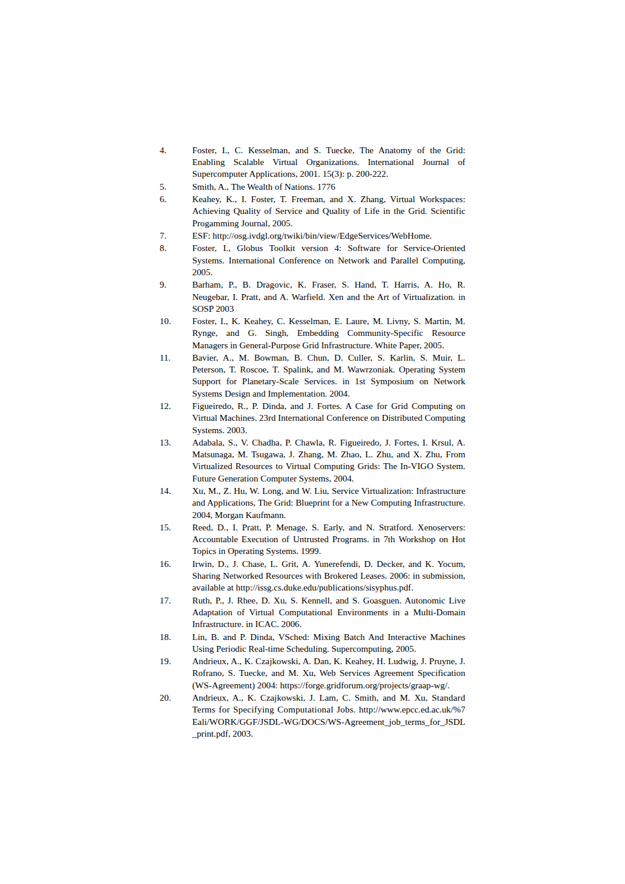4. Foster, I., C. Kesselman, and S. Tuecke, The Anatomy of the Grid: Enabling Scalable Virtual Organizations. International Journal of Supercomputer Applications, 2001. 15(3): p. 200-222.
5. Smith, A., The Wealth of Nations. 1776
6. Keahey, K., I. Foster, T. Freeman, and X. Zhang, Virtual Workspaces: Achieving Quality of Service and Quality of Life in the Grid. Scientific Progamming Journal, 2005.
7. ESF: http://osg.ivdgl.org/twiki/bin/view/EdgeServices/WebHome.
8. Foster, I., Globus Toolkit version 4: Software for Service-Oriented Systems. International Conference on Network and Parallel Computing, 2005.
9. Barham, P., B. Dragovic, K. Fraser, S. Hand, T. Harris, A. Ho, R. Neugebar, I. Pratt, and A. Warfield. Xen and the Art of Virtualization. in SOSP 2003
10. Foster, I., K. Keahey, C. Kesselman, E. Laure, M. Livny, S. Martin, M. Rynge, and G. Singh, Embedding Community-Specific Resource Managers in General-Purpose Grid Infrastructure. White Paper, 2005.
11. Bavier, A., M. Bowman, B. Chun, D. Culler, S. Karlin, S. Muir, L. Peterson, T. Roscoe, T. Spalink, and M. Wawrzoniak. Operating System Support for Planetary-Scale Services. in 1st Symposium on Network Systems Design and Implementation. 2004.
12. Figueiredo, R., P. Dinda, and J. Fortes. A Case for Grid Computing on Virtual Machines. 23rd International Conference on Distributed Computing Systems. 2003.
13. Adabala, S., V. Chadha, P. Chawla, R. Figueiredo, J. Fortes, I. Krsul, A. Matsunaga, M. Tsugawa, J. Zhang, M. Zhao, L. Zhu, and X. Zhu, From Virtualized Resources to Virtual Computing Grids: The In-VIGO System. Future Generation Computer Systems, 2004.
14. Xu, M., Z. Hu, W. Long, and W. Liu, Service Virtualization: Infrastructure and Applications, The Grid: Blueprint for a New Computing Infrastructure. 2004, Morgan Kaufmann.
15. Reed, D., I. Pratt, P. Menage, S. Early, and N. Stratford. Xenoservers: Accountable Execution of Untrusted Programs. in 7th Workshop on Hot Topics in Operating Systems. 1999.
16. Irwin, D., J. Chase, L. Grit, A. Yunerefendi, D. Decker, and K. Yocum, Sharing Networked Resources with Brokered Leases. 2006: in submission, available at http://issg.cs.duke.edu/publications/sisyphus.pdf.
17. Ruth, P., J. Rhee, D. Xu, S. Kennell, and S. Goasguen. Autonomic Live Adaptation of Virtual Computational Environments in a Multi-Domain Infrastructure. in ICAC. 2006.
18. Lin, B. and P. Dinda, VSched: Mixing Batch And Interactive Machines Using Periodic Real-time Scheduling. Supercomputing, 2005.
19. Andrieux, A., K. Czajkowski, A. Dan, K. Keahey, H. Ludwig, J. Pruyne, J. Rofrano, S. Tuecke, and M. Xu, Web Services Agreement Specification (WS-Agreement) 2004: https://forge.gridforum.org/projects/graap-wg/.
20. Andrieux, A., K. Czajkowski, J. Lam, C. Smith, and M. Xu, Standard Terms for Specifying Computational Jobs. http://www.epcc.ed.ac.uk/%7Eali/WORK/GGF/JSDL-WG/DOCS/WS-Agreement_job_terms_for_JSDL_print.pdf, 2003.